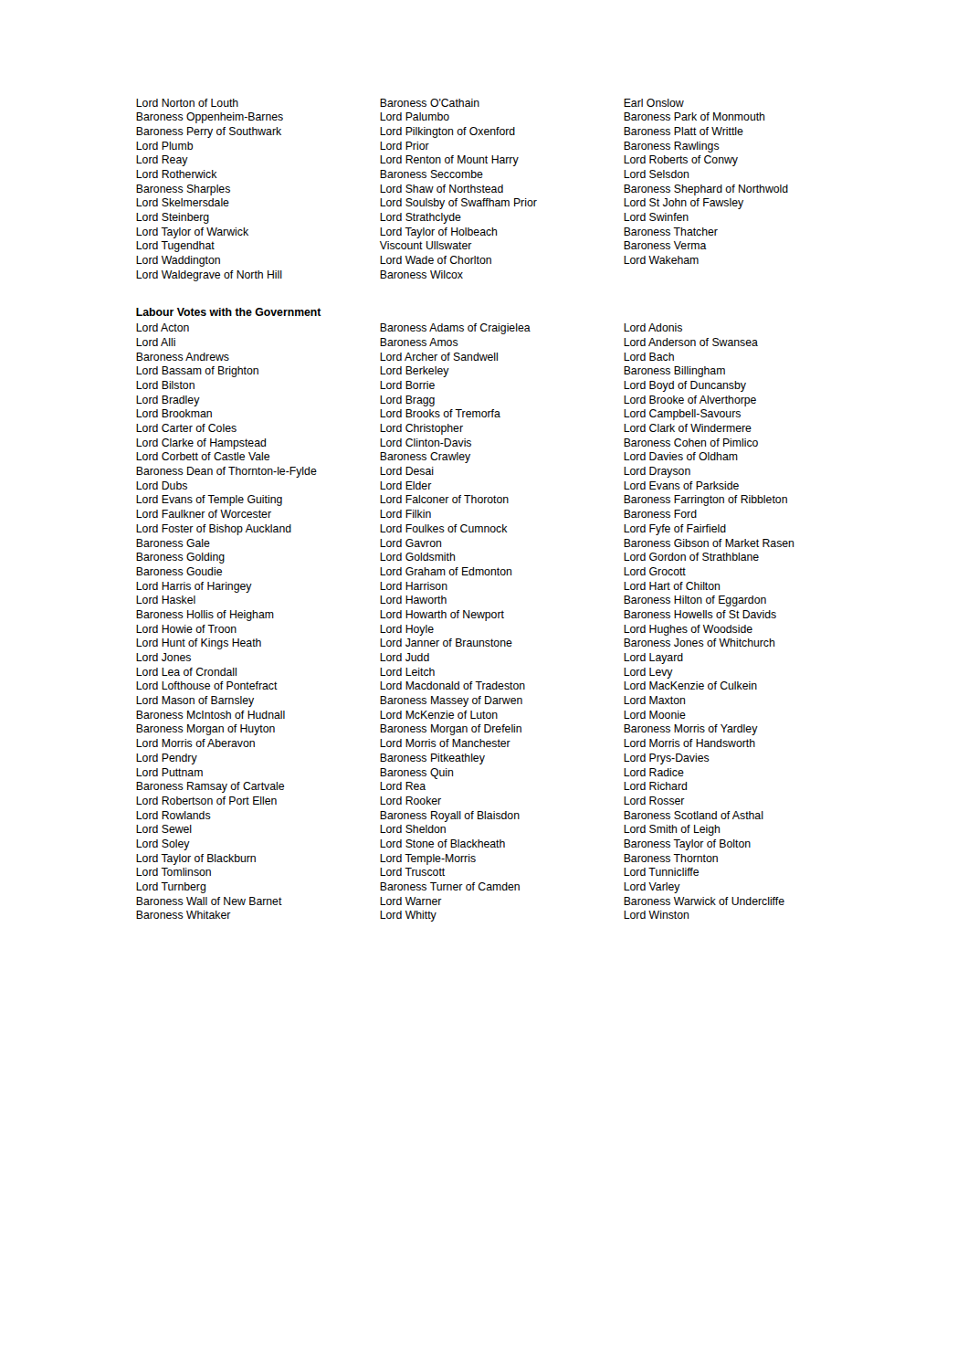| Lord Norton of Louth | Baroness O'Cathain | Earl Onslow |
| Baroness Oppenheim-Barnes | Lord Palumbo | Baroness Park of Monmouth |
| Baroness Perry of Southwark | Lord Pilkington of Oxenford | Baroness Platt of Writtle |
| Lord Plumb | Lord Prior | Baroness Rawlings |
| Lord Reay | Lord Renton of Mount Harry | Lord Roberts of Conwy |
| Lord Rotherwick | Baroness Seccombe | Lord Selsdon |
| Baroness Sharples | Lord Shaw of Northstead | Baroness Shephard of Northwold |
| Lord Skelmersdale | Lord Soulsby of Swaffham Prior | Lord St John of Fawsley |
| Lord Steinberg | Lord Strathclyde | Lord Swinfen |
| Lord Taylor of Warwick | Lord Taylor of Holbeach | Baroness Thatcher |
| Lord Tugendhat | Viscount Ullswater | Baroness Verma |
| Lord Waddington | Lord Wade of Chorlton | Lord Wakeham |
| Lord Waldegrave of North Hill | Baroness Wilcox | |
Labour Votes with the Government
| Lord Acton | Baroness Adams of Craigielea | Lord Adonis |
| Lord Alli | Baroness Amos | Lord Anderson of Swansea |
| Baroness Andrews | Lord Archer of Sandwell | Lord Bach |
| Lord Bassam of Brighton | Lord Berkeley | Baroness Billingham |
| Lord Bilston | Lord Borrie | Lord Boyd of Duncansby |
| Lord Bradley | Lord Bragg | Lord Brooke of Alverthorpe |
| Lord Brookman | Lord Brooks of Tremorfa | Lord Campbell-Savours |
| Lord Carter of Coles | Lord Christopher | Lord Clark of Windermere |
| Lord Clarke of Hampstead | Lord Clinton-Davis | Baroness Cohen of Pimlico |
| Lord Corbett of Castle Vale | Baroness Crawley | Lord Davies of Oldham |
| Baroness Dean of Thornton-le-Fylde | Lord Desai | Lord Drayson |
| Lord Dubs | Lord Elder | Lord Evans of Parkside |
| Lord Evans of Temple Guiting | Lord Falconer of Thoroton | Baroness Farrington of Ribbleton |
| Lord Faulkner of Worcester | Lord Filkin | Baroness Ford |
| Lord Foster of Bishop Auckland | Lord Foulkes of Cumnock | Lord Fyfe of Fairfield |
| Baroness Gale | Lord Gavron | Baroness Gibson of Market Rasen |
| Baroness Golding | Lord Goldsmith | Lord Gordon of Strathblane |
| Baroness Goudie | Lord Graham of Edmonton | Lord Grocott |
| Lord Harris of Haringey | Lord Harrison | Lord Hart of Chilton |
| Lord Haskel | Lord Haworth | Baroness Hilton of Eggardon |
| Baroness Hollis of Heigham | Lord Howarth of Newport | Baroness Howells of St Davids |
| Lord Howie of Troon | Lord Hoyle | Lord Hughes of Woodside |
| Lord Hunt of Kings Heath | Lord Janner of Braunstone | Baroness Jones of Whitchurch |
| Lord Jones | Lord Judd | Lord Layard |
| Lord Lea of Crondall | Lord Leitch | Lord Levy |
| Lord Lofthouse of Pontefract | Lord Macdonald of Tradeston | Lord MacKenzie of Culkein |
| Lord Mason of Barnsley | Baroness Massey of Darwen | Lord Maxton |
| Baroness McIntosh of Hudnall | Lord McKenzie of Luton | Lord Moonie |
| Baroness Morgan of Huyton | Baroness Morgan of Drefelin | Baroness Morris of Yardley |
| Lord Morris of Aberavon | Lord Morris of Manchester | Lord Morris of Handsworth |
| Lord Pendry | Baroness Pitkeathley | Lord Prys-Davies |
| Lord Puttnam | Baroness Quin | Lord Radice |
| Baroness Ramsay of Cartvale | Lord Rea | Lord Richard |
| Lord Robertson of Port Ellen | Lord Rooker | Lord Rosser |
| Lord Rowlands | Baroness Royall of Blaisdon | Baroness Scotland of Asthal |
| Lord Sewel | Lord Sheldon | Lord Smith of Leigh |
| Lord Soley | Lord Stone of Blackheath | Baroness Taylor of Bolton |
| Lord Taylor of Blackburn | Lord Temple-Morris | Baroness Thornton |
| Lord Tomlinson | Lord Truscott | Lord Tunnicliffe |
| Lord Turnberg | Baroness Turner of Camden | Lord Varley |
| Baroness Wall of New Barnet | Lord Warner | Baroness Warwick of Undercliffe |
| Baroness Whitaker | Lord Whitty | Lord Winston |